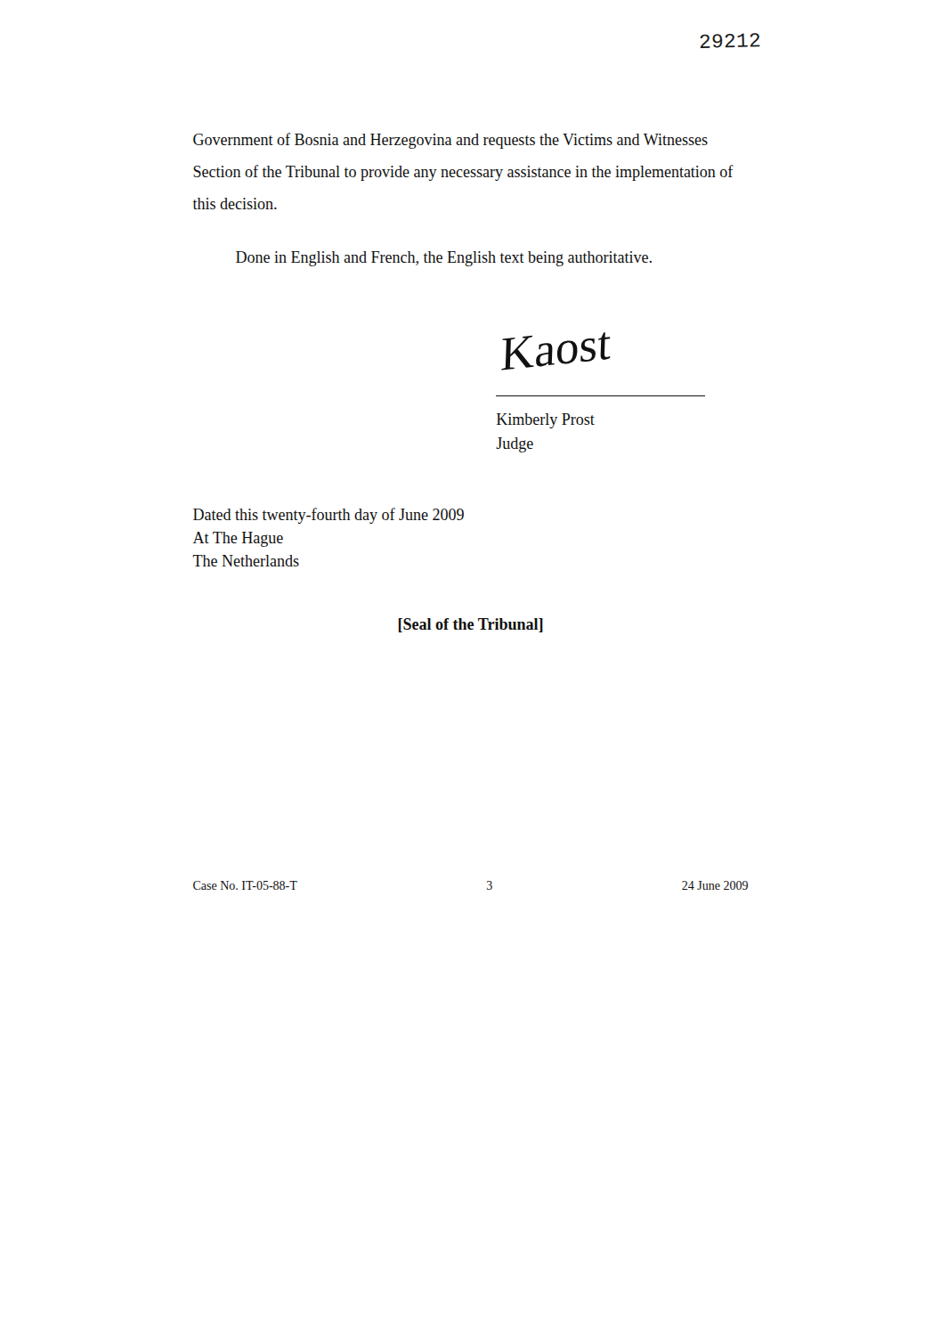29212
Government of Bosnia and Herzegovina and requests the Victims and Witnesses Section of the Tribunal to provide any necessary assistance in the implementation of this decision.
Done in English and French, the English text being authoritative.
Kaost
Kimberly Prost
Judge
Dated this twenty-fourth day of June 2009
At The Hague
The Netherlands
[Seal of the Tribunal]
Case No. IT-05-88-T 3 24 June 2009